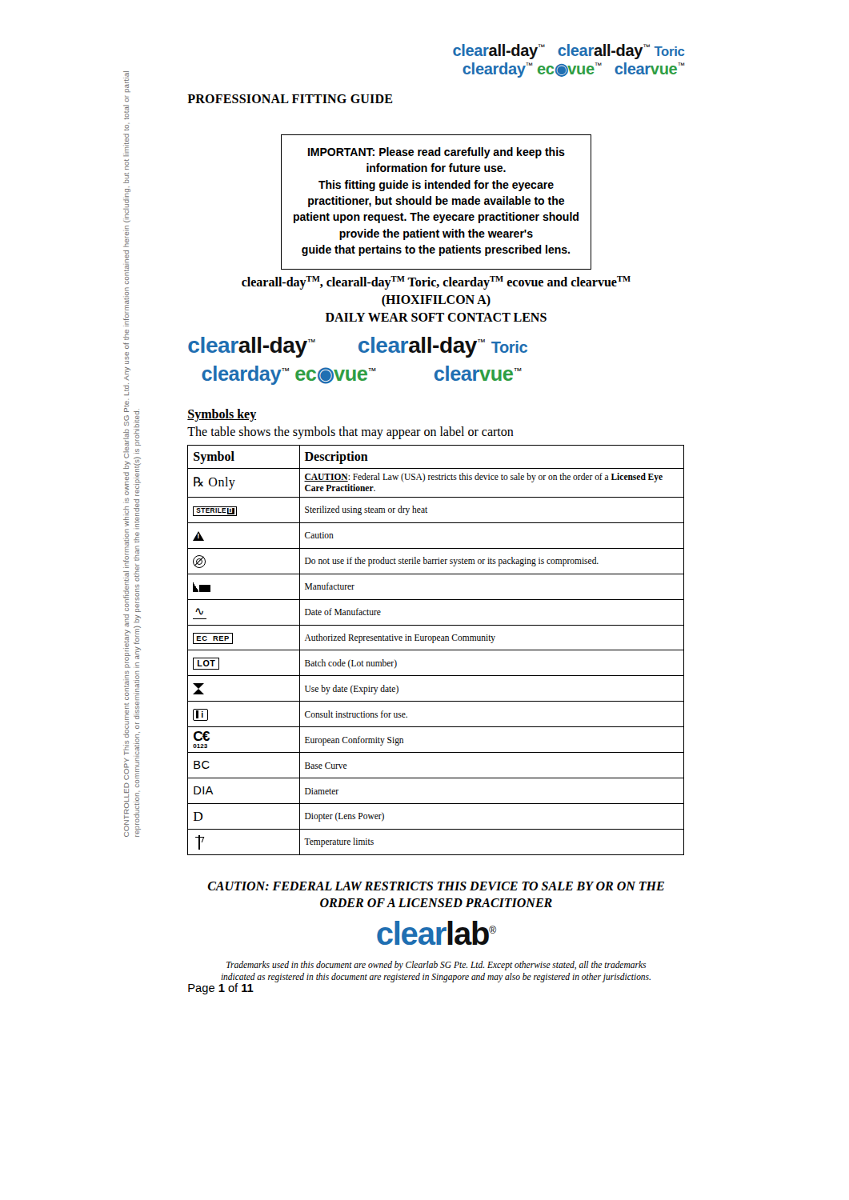CONTROLLED COPY This document contains proprietary and confidential information which is owned by Clearlab SG Pte. Ltd. Any use of the information contained herein (including, but not limited to, total or partial reproduction, communication, or dissemination in any form) by persons other than the intended recipient(s) is prohibited.
clear all-day™ clear all-day™ Toric
clearday™ ec◉vue™ clearvue™
PROFESSIONAL FITTING GUIDE
IMPORTANT: Please read carefully and keep this information for future use.
This fitting guide is intended for the eyecare practitioner, but should be made available to the patient upon request. The eyecare practitioner should provide the patient with the wearer's
guide that pertains to the patients prescribed lens.
clearall-dayTM, clearall-dayTM Toric, cleardayTM ecovue and clearvueTM
(HIOXIFILCON A)
DAILY WEAR SOFT CONTACT LENS
clear all-day™ clear all-day™ Toric
clearday™ ec◉vue™ clearvue™
Symbols key
The table shows the symbols that may appear on label or carton
| Symbol | Description |
| --- | --- |
| ℞ Only | CAUTION : Federal Law (USA) restricts this device to sale by or on the order of a Licensed Eye Care Practitioner . |
| STERILE ⌷ | Sterilized using steam or dry heat |
| | Caution |
| | Do not use if the product sterile barrier system or its packaging is compromised. |
| | Manufacturer |
| ∿ | Date of Manufacture |
| EC REP | Authorized Representative in European Community |
| LOT | Batch code (Lot number) |
| | Use by date (Expiry date) |
| i | Consult instructions for use. |
| C€ 0123 | European Conformity Sign |
| BC | Base Curve |
| DIA | Diameter |
| D | Diopter (Lens Power) |
| | Temperature limits |
CAUTION: FEDERAL LAW RESTRICTS THIS DEVICE TO SALE BY OR ON THE ORDER OF A LICENSED PRACITIONER
clear lab®
Trademarks used in this document are owned by Clearlab SG Pte. Ltd. Except otherwise stated, all the trademarks indicated as registered in this document are registered in Singapore and may also be registered in other jurisdictions.
Page 1 of 11